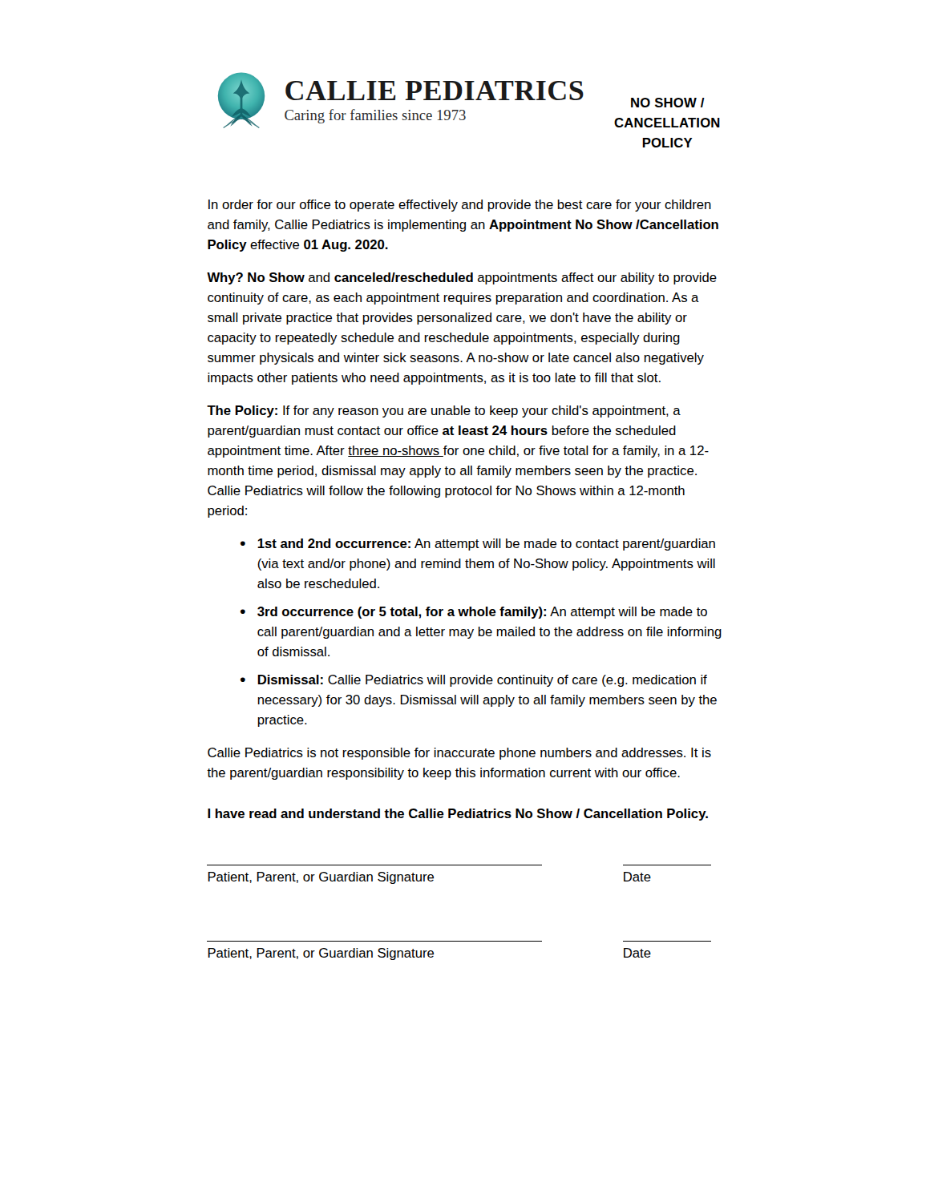CALLIE PEDIATRICS
Caring for families since 1973
NO SHOW / CANCELLATION POLICY
In order for our office to operate effectively and provide the best care for your children and family, Callie Pediatrics is implementing an Appointment No Show /Cancellation Policy effective 01 Aug. 2020.
Why? No Show and canceled/rescheduled appointments affect our ability to provide continuity of care, as each appointment requires preparation and coordination. As a small private practice that provides personalized care, we don't have the ability or capacity to repeatedly schedule and reschedule appointments, especially during summer physicals and winter sick seasons. A no-show or late cancel also negatively impacts other patients who need appointments, as it is too late to fill that slot.
The Policy: If for any reason you are unable to keep your child's appointment, a parent/guardian must contact our office at least 24 hours before the scheduled appointment time. After three no-shows for one child, or five total for a family, in a 12-month time period, dismissal may apply to all family members seen by the practice. Callie Pediatrics will follow the following protocol for No Shows within a 12-month period:
1st and 2nd occurrence: An attempt will be made to contact parent/guardian (via text and/or phone) and remind them of No-Show policy. Appointments will also be rescheduled.
3rd occurrence (or 5 total, for a whole family): An attempt will be made to call parent/guardian and a letter may be mailed to the address on file informing of dismissal.
Dismissal: Callie Pediatrics will provide continuity of care (e.g. medication if necessary) for 30 days. Dismissal will apply to all family members seen by the practice.
Callie Pediatrics is not responsible for inaccurate phone numbers and addresses. It is the parent/guardian responsibility to keep this information current with our office.
I have read and understand the Callie Pediatrics No Show / Cancellation Policy.
Patient, Parent, or Guardian Signature
Date
Patient, Parent, or Guardian Signature
Date